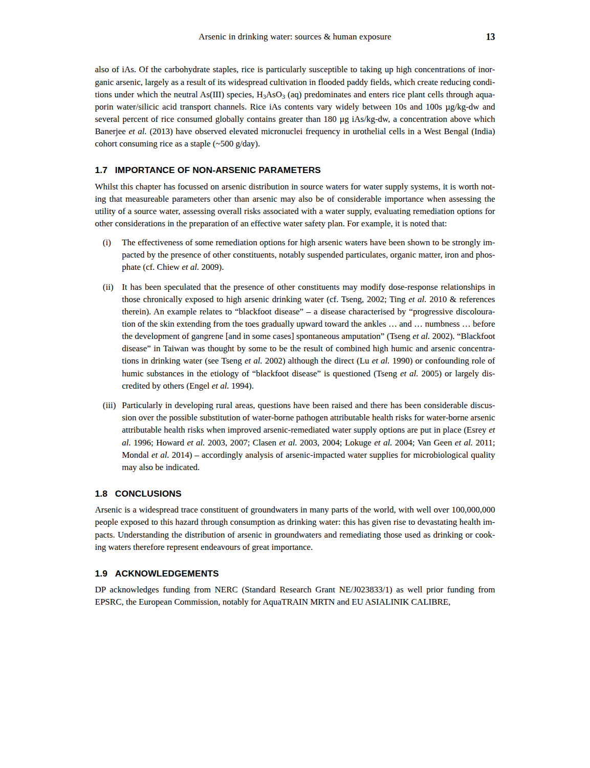Arsenic in drinking water: sources & human exposure 13
also of iAs. Of the carbohydrate staples, rice is particularly susceptible to taking up high concentrations of inorganic arsenic, largely as a result of its widespread cultivation in flooded paddy fields, which create reducing conditions under which the neutral As(III) species, H3AsO3 (aq) predominates and enters rice plant cells through aquaporin water/silicic acid transport channels. Rice iAs contents vary widely between 10s and 100s µg/kg-dw and several percent of rice consumed globally contains greater than 180 µg iAs/kg-dw, a concentration above which Banerjee et al. (2013) have observed elevated micronuclei frequency in urothelial cells in a West Bengal (India) cohort consuming rice as a staple (~500 g/day).
1.7 Importance of non-arsenic parameters
Whilst this chapter has focussed on arsenic distribution in source waters for water supply systems, it is worth noting that measureable parameters other than arsenic may also be of considerable importance when assessing the utility of a source water, assessing overall risks associated with a water supply, evaluating remediation options for other considerations in the preparation of an effective water safety plan. For example, it is noted that:
(i) The effectiveness of some remediation options for high arsenic waters have been shown to be strongly impacted by the presence of other constituents, notably suspended particulates, organic matter, iron and phosphate (cf. Chiew et al. 2009).
(ii) It has been speculated that the presence of other constituents may modify dose-response relationships in those chronically exposed to high arsenic drinking water (cf. Tseng, 2002; Ting et al. 2010 & references therein). An example relates to “blackfoot disease” – a disease characterised by “progressive discolouration of the skin extending from the toes gradually upward toward the ankles … and … numbness … before the development of gangrene [and in some cases] spontaneous amputation” (Tseng et al. 2002). “Blackfoot disease” in Taiwan was thought by some to be the result of combined high humic and arsenic concentrations in drinking water (see Tseng et al. 2002) although the direct (Lu et al. 1990) or confounding role of humic substances in the etiology of “blackfoot disease” is questioned (Tseng et al. 2005) or largely discredited by others (Engel et al. 1994).
(iii) Particularly in developing rural areas, questions have been raised and there has been considerable discussion over the possible substitution of water-borne pathogen attributable health risks for water-borne arsenic attributable health risks when improved arsenic-remediated water supply options are put in place (Esrey et al. 1996; Howard et al. 2003, 2007; Clasen et al. 2003, 2004; Lokuge et al. 2004; Van Geen et al. 2011; Mondal et al. 2014) – accordingly analysis of arsenic-impacted water supplies for microbiological quality may also be indicated.
1.8 Conclusions
Arsenic is a widespread trace constituent of groundwaters in many parts of the world, with well over 100,000,000 people exposed to this hazard through consumption as drinking water: this has given rise to devastating health impacts. Understanding the distribution of arsenic in groundwaters and remediating those used as drinking or cooking waters therefore represent endeavours of great importance.
1.9 Acknowledgements
DP acknowledges funding from NERC (Standard Research Grant NE/J023833/1) as well prior funding from EPSRC, the European Commission, notably for AquaTRAIN MRTN and EU ASIALINIK CALIBRE,